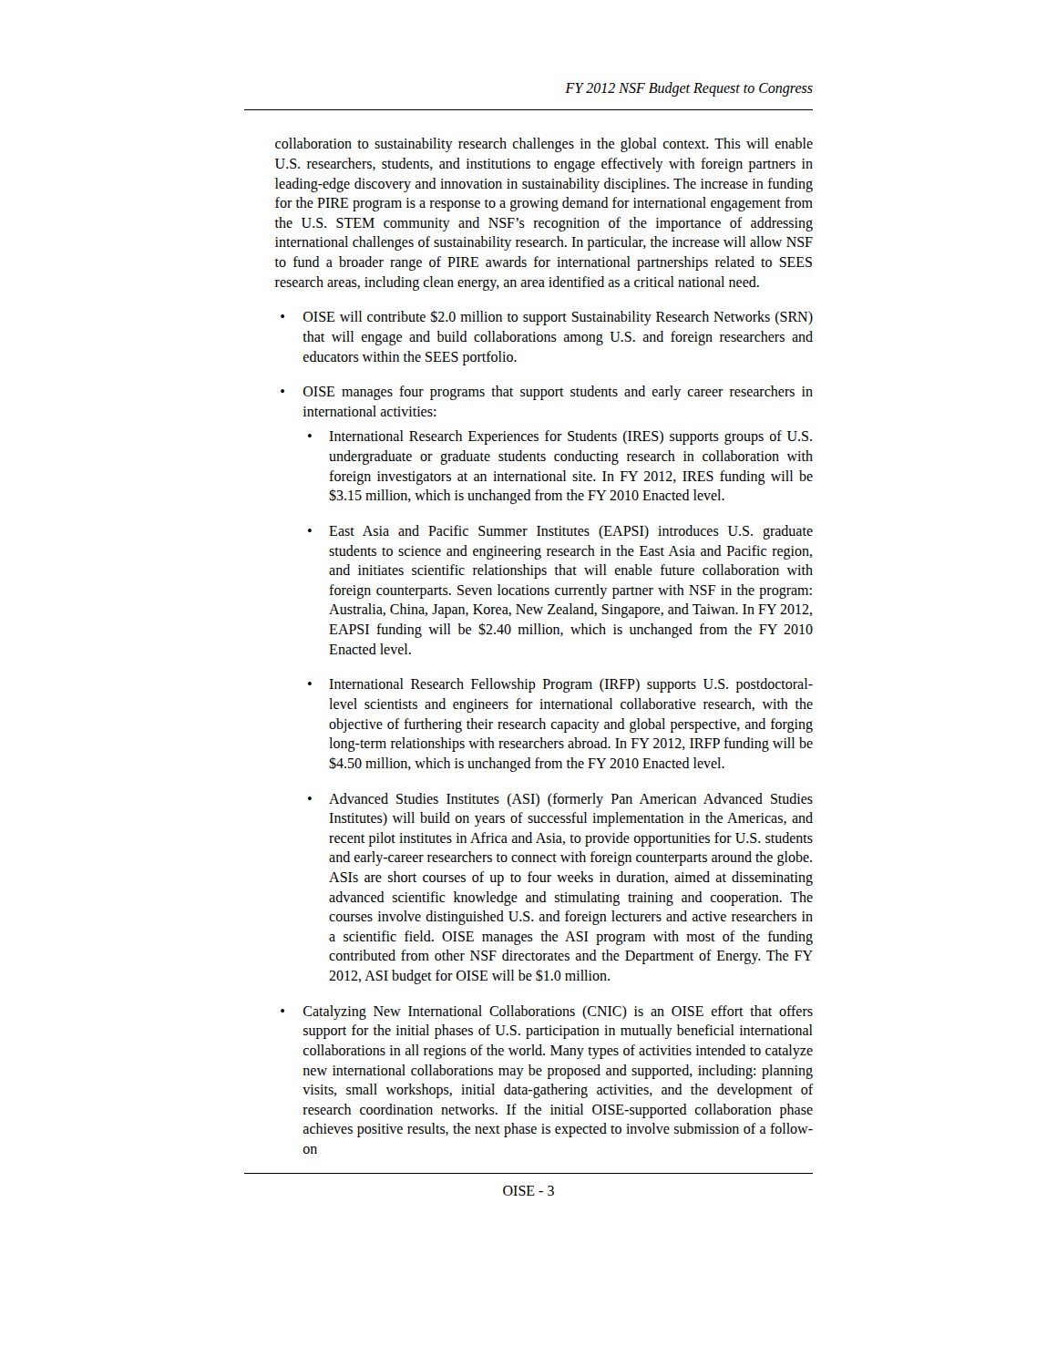FY 2012 NSF Budget Request to Congress
collaboration to sustainability research challenges in the global context. This will enable U.S. researchers, students, and institutions to engage effectively with foreign partners in leading-edge discovery and innovation in sustainability disciplines. The increase in funding for the PIRE program is a response to a growing demand for international engagement from the U.S. STEM community and NSF’s recognition of the importance of addressing international challenges of sustainability research. In particular, the increase will allow NSF to fund a broader range of PIRE awards for international partnerships related to SEES research areas, including clean energy, an area identified as a critical national need.
OISE will contribute $2.0 million to support Sustainability Research Networks (SRN) that will engage and build collaborations among U.S. and foreign researchers and educators within the SEES portfolio.
OISE manages four programs that support students and early career researchers in international activities:
International Research Experiences for Students (IRES) supports groups of U.S. undergraduate or graduate students conducting research in collaboration with foreign investigators at an international site. In FY 2012, IRES funding will be $3.15 million, which is unchanged from the FY 2010 Enacted level.
East Asia and Pacific Summer Institutes (EAPSI) introduces U.S. graduate students to science and engineering research in the East Asia and Pacific region, and initiates scientific relationships that will enable future collaboration with foreign counterparts. Seven locations currently partner with NSF in the program: Australia, China, Japan, Korea, New Zealand, Singapore, and Taiwan. In FY 2012, EAPSI funding will be $2.40 million, which is unchanged from the FY 2010 Enacted level.
International Research Fellowship Program (IRFP) supports U.S. postdoctoral-level scientists and engineers for international collaborative research, with the objective of furthering their research capacity and global perspective, and forging long-term relationships with researchers abroad. In FY 2012, IRFP funding will be $4.50 million, which is unchanged from the FY 2010 Enacted level.
Advanced Studies Institutes (ASI) (formerly Pan American Advanced Studies Institutes) will build on years of successful implementation in the Americas, and recent pilot institutes in Africa and Asia, to provide opportunities for U.S. students and early-career researchers to connect with foreign counterparts around the globe. ASIs are short courses of up to four weeks in duration, aimed at disseminating advanced scientific knowledge and stimulating training and cooperation. The courses involve distinguished U.S. and foreign lecturers and active researchers in a scientific field. OISE manages the ASI program with most of the funding contributed from other NSF directorates and the Department of Energy. The FY 2012, ASI budget for OISE will be $1.0 million.
Catalyzing New International Collaborations (CNIC) is an OISE effort that offers support for the initial phases of U.S. participation in mutually beneficial international collaborations in all regions of the world. Many types of activities intended to catalyze new international collaborations may be proposed and supported, including: planning visits, small workshops, initial data-gathering activities, and the development of research coordination networks. If the initial OISE-supported collaboration phase achieves positive results, the next phase is expected to involve submission of a follow-on
OISE - 3